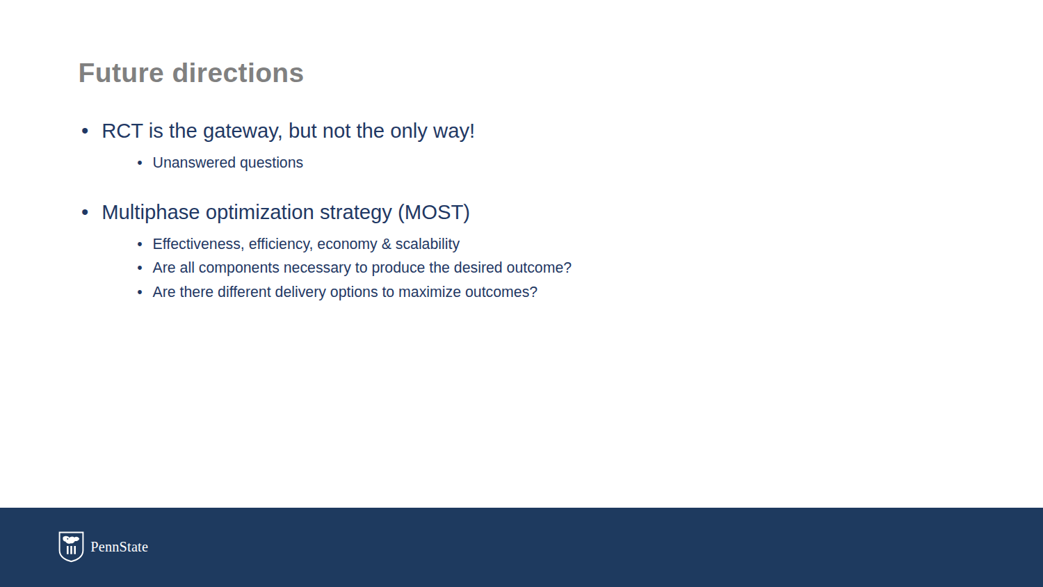Future directions
RCT is the gateway, but not the only way!
Unanswered questions
Multiphase optimization strategy (MOST)
Effectiveness, efficiency, economy & scalability
Are all components necessary to produce the desired outcome?
Are there different delivery options to maximize outcomes?
PennState